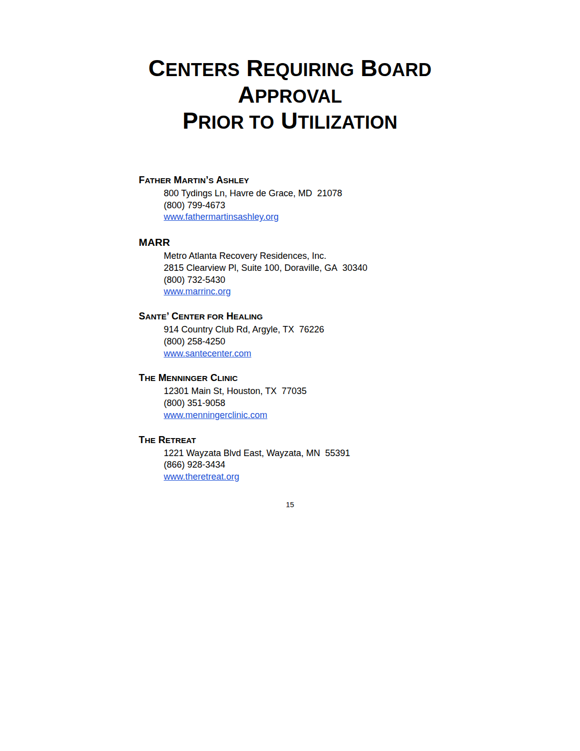CENTERS REQUIRING BOARD APPROVAL
PRIOR TO UTILIZATION
FATHER MARTIN’S ASHLEY
800 Tydings Ln, Havre de Grace, MD 21078
(800) 799-4673
www.fathermartinsashley.org
MARR
Metro Atlanta Recovery Residences, Inc.
2815 Clearview Pl, Suite 100, Doraville, GA 30340
(800) 732-5430
www.marrinc.org
SANTE’ CENTER FOR HEALING
914 Country Club Rd, Argyle, TX 76226
(800) 258-4250
www.santecenter.com
THE MENNINGER CLINIC
12301 Main St, Houston, TX 77035
(800) 351-9058
www.menningerclinic.com
THE RETREAT
1221 Wayzata Blvd East, Wayzata, MN 55391
(866) 928-3434
www.theretreat.org
15